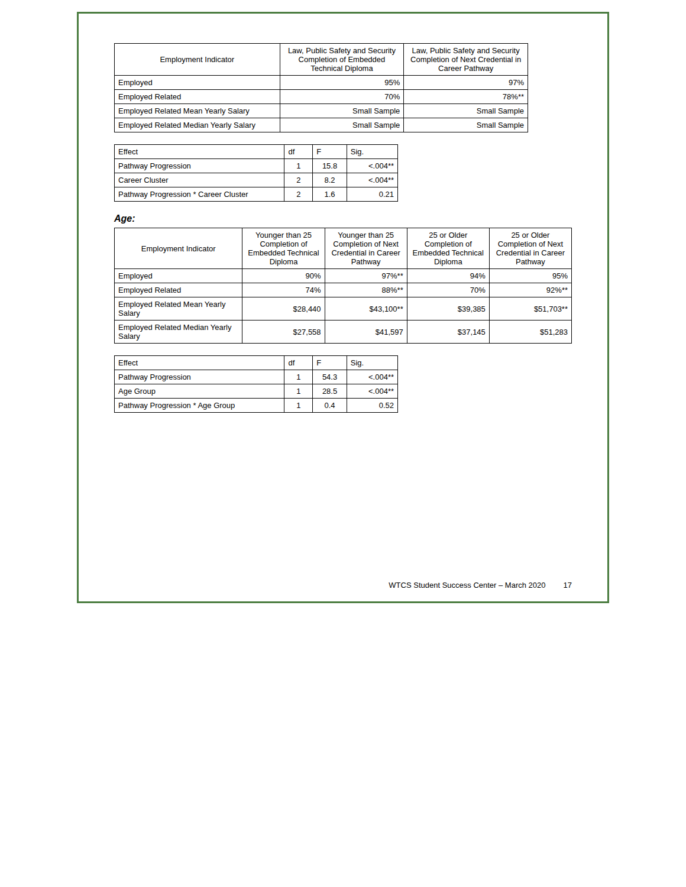| Employment Indicator | Law, Public Safety and Security Completion of Embedded Technical Diploma | Law, Public Safety and Security Completion of Next Credential in Career Pathway |
| --- | --- | --- |
| Employed | 95% | 97% |
| Employed Related | 70% | 78%** |
| Employed Related Mean Yearly Salary | Small Sample | Small Sample |
| Employed Related Median Yearly Salary | Small Sample | Small Sample |
| Effect | df | F | Sig. |
| --- | --- | --- | --- |
| Pathway Progression | 1 | 15.8 | <.004** |
| Career Cluster | 2 | 8.2 | <.004** |
| Pathway Progression * Career Cluster | 2 | 1.6 | 0.21 |
Age:
| Employment Indicator | Younger than 25 Completion of Embedded Technical Diploma | Younger than 25 Completion of Next Credential in Career Pathway | 25 or Older Completion of Embedded Technical Diploma | 25 or Older Completion of Next Credential in Career Pathway |
| --- | --- | --- | --- | --- |
| Employed | 90% | 97%** | 94% | 95% |
| Employed Related | 74% | 88%** | 70% | 92%** |
| Employed Related Mean Yearly Salary | $28,440 | $43,100** | $39,385 | $51,703** |
| Employed Related Median Yearly Salary | $27,558 | $41,597 | $37,145 | $51,283 |
| Effect | df | F | Sig. |
| --- | --- | --- | --- |
| Pathway Progression | 1 | 54.3 | <.004** |
| Age Group | 1 | 28.5 | <.004** |
| Pathway Progression * Age Group | 1 | 0.4 | 0.52 |
WTCS Student Success Center – March 202017